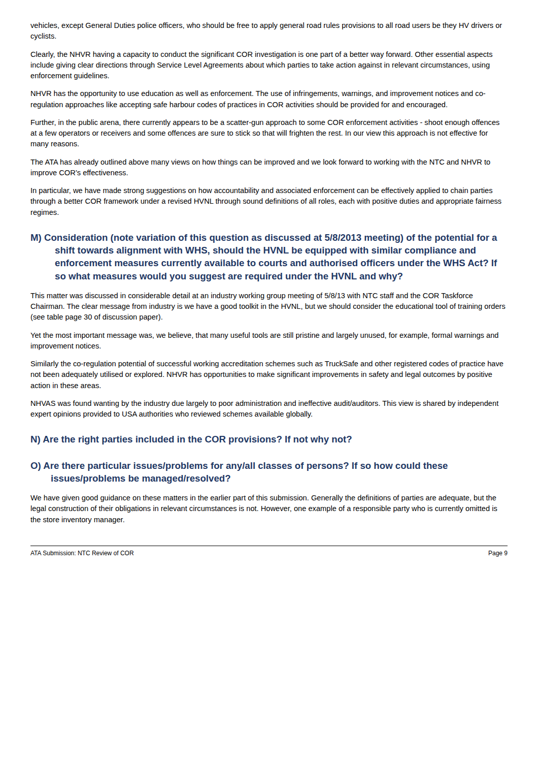vehicles, except General Duties police officers, who should be free to apply general road rules provisions to all road users be they HV drivers or cyclists.
Clearly, the NHVR having a capacity to conduct the significant COR investigation is one part of a better way forward. Other essential aspects include giving clear directions through Service Level Agreements about which parties to take action against in relevant circumstances, using enforcement guidelines.
NHVR has the opportunity to use education as well as enforcement. The use of infringements, warnings, and improvement notices and co-regulation approaches like accepting safe harbour codes of practices in COR activities should be provided for and encouraged.
Further, in the public arena, there currently appears to be a scatter-gun approach to some COR enforcement activities - shoot enough offences at a few operators or receivers and some offences are sure to stick so that will frighten the rest. In our view this approach is not effective for many reasons.
The ATA has already outlined above many views on how things can be improved and we look forward to working with the NTC and NHVR to improve COR’s effectiveness.
In particular, we have made strong suggestions on how accountability and associated enforcement can be effectively applied to chain parties through a better COR framework under a revised HVNL through sound definitions of all roles, each with positive duties and appropriate fairness regimes.
M) Consideration (note variation of this question as discussed at 5/8/2013 meeting) of the potential for a shift towards alignment with WHS, should the HVNL be equipped with similar compliance and enforcement measures currently available to courts and authorised officers under the WHS Act? If so what measures would you suggest are required under the HVNL and why?
This matter was discussed in considerable detail at an industry working group meeting of 5/8/13 with NTC staff and the COR Taskforce Chairman. The clear message from industry is we have a good toolkit in the HVNL, but we should consider the educational tool of training orders (see table page 30 of discussion paper).
Yet the most important message was, we believe, that many useful tools are still pristine and largely unused, for example, formal warnings and improvement notices.
Similarly the co-regulation potential of successful working accreditation schemes such as TruckSafe and other registered codes of practice have not been adequately utilised or explored. NHVR has opportunities to make significant improvements in safety and legal outcomes by positive action in these areas.
NHVAS was found wanting by the industry due largely to poor administration and ineffective audit/auditors. This view is shared by independent expert opinions provided to USA authorities who reviewed schemes available globally.
N) Are the right parties included in the COR provisions? If not why not?
O) Are there particular issues/problems for any/all classes of persons? If so how could these issues/problems be managed/resolved?
We have given good guidance on these matters in the earlier part of this submission. Generally the definitions of parties are adequate, but the legal construction of their obligations in relevant circumstances is not. However, one example of a responsible party who is currently omitted is the store inventory manager.
ATA Submission: NTC Review of COR Page 9